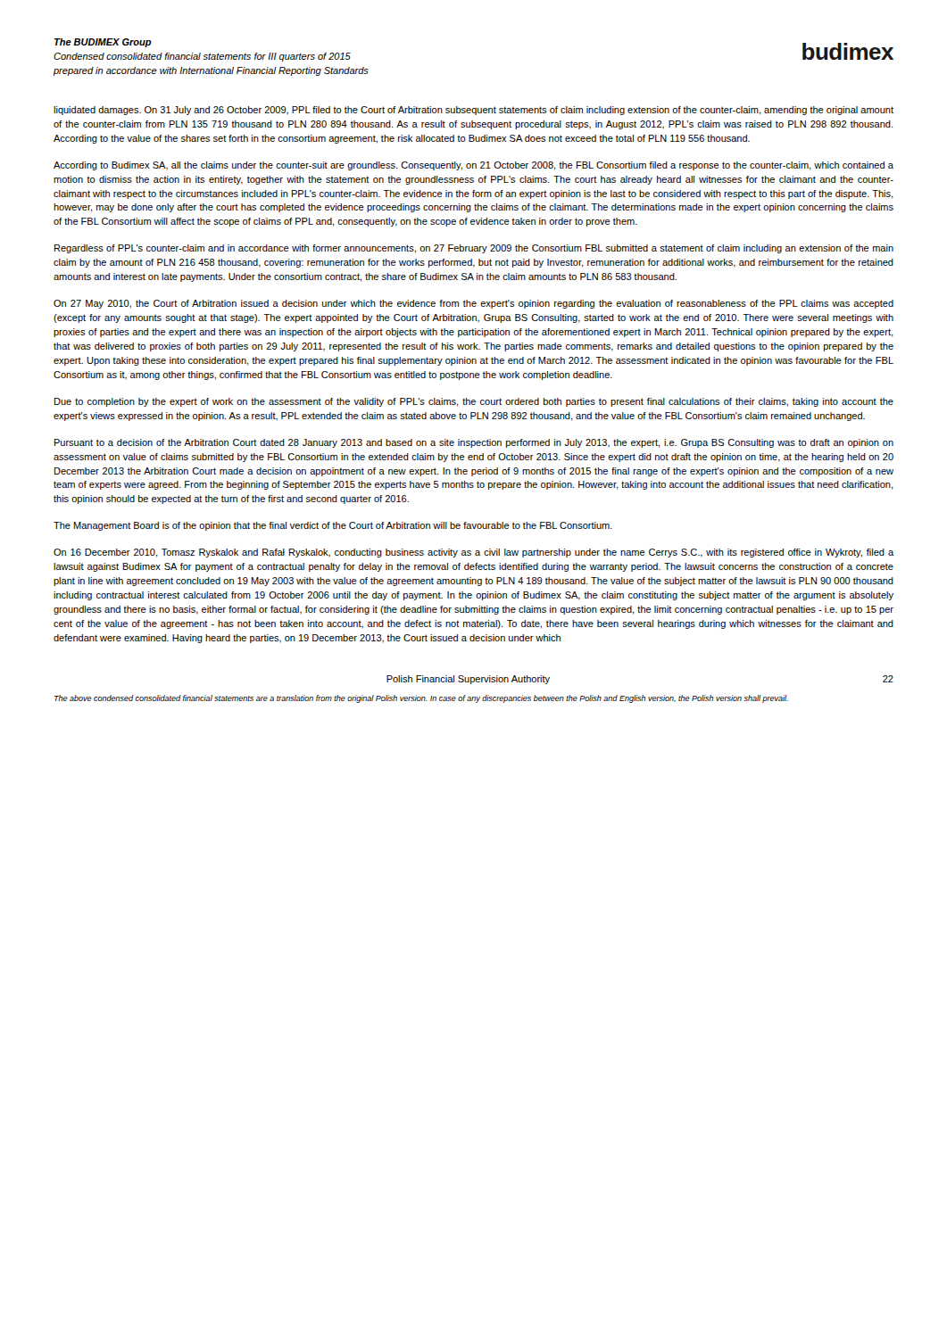The BUDIMEX Group
Condensed consolidated financial statements for III quarters of 2015
prepared in accordance with International Financial Reporting Standards
budimex
liquidated damages. On 31 July and 26 October 2009, PPL filed to the Court of Arbitration subsequent statements of claim including extension of the counter-claim, amending the original amount of the counter-claim from PLN 135 719 thousand to PLN 280 894 thousand. As a result of subsequent procedural steps, in August 2012, PPL's claim was raised to PLN 298 892 thousand. According to the value of the shares set forth in the consortium agreement, the risk allocated to Budimex SA does not exceed the total of PLN 119 556 thousand.
According to Budimex SA, all the claims under the counter-suit are groundless. Consequently, on 21 October 2008, the FBL Consortium filed a response to the counter-claim, which contained a motion to dismiss the action in its entirety, together with the statement on the groundlessness of PPL's claims. The court has already heard all witnesses for the claimant and the counter-claimant with respect to the circumstances included in PPL's counter-claim. The evidence in the form of an expert opinion is the last to be considered with respect to this part of the dispute. This, however, may be done only after the court has completed the evidence proceedings concerning the claims of the claimant. The determinations made in the expert opinion concerning the claims of the FBL Consortium will affect the scope of claims of PPL and, consequently, on the scope of evidence taken in order to prove them.
Regardless of PPL's counter-claim and in accordance with former announcements, on 27 February 2009 the Consortium FBL submitted a statement of claim including an extension of the main claim by the amount of PLN 216 458 thousand, covering: remuneration for the works performed, but not paid by Investor, remuneration for additional works, and reimbursement for the retained amounts and interest on late payments. Under the consortium contract, the share of Budimex SA in the claim amounts to PLN 86 583 thousand.
On 27 May 2010, the Court of Arbitration issued a decision under which the evidence from the expert's opinion regarding the evaluation of reasonableness of the PPL claims was accepted (except for any amounts sought at that stage). The expert appointed by the Court of Arbitration, Grupa BS Consulting, started to work at the end of 2010. There were several meetings with proxies of parties and the expert and there was an inspection of the airport objects with the participation of the aforementioned expert in March 2011. Technical opinion prepared by the expert, that was delivered to proxies of both parties on 29 July 2011, represented the result of his work. The parties made comments, remarks and detailed questions to the opinion prepared by the expert. Upon taking these into consideration, the expert prepared his final supplementary opinion at the end of March 2012. The assessment indicated in the opinion was favourable for the FBL Consortium as it, among other things, confirmed that the FBL Consortium was entitled to postpone the work completion deadline.
Due to completion by the expert of work on the assessment of the validity of PPL's claims, the court ordered both parties to present final calculations of their claims, taking into account the expert's views expressed in the opinion. As a result, PPL extended the claim as stated above to PLN 298 892 thousand, and the value of the FBL Consortium's claim remained unchanged.
Pursuant to a decision of the Arbitration Court dated 28 January 2013 and based on a site inspection performed in July 2013, the expert, i.e. Grupa BS Consulting was to draft an opinion on assessment on value of claims submitted by the FBL Consortium in the extended claim by the end of October 2013. Since the expert did not draft the opinion on time, at the hearing held on 20 December 2013 the Arbitration Court made a decision on appointment of a new expert. In the period of 9 months of 2015 the final range of the expert's opinion and the composition of a new team of experts were agreed. From the beginning of September 2015 the experts have 5 months to prepare the opinion. However, taking into account the additional issues that need clarification, this opinion should be expected at the turn of the first and second quarter of 2016.
The Management Board is of the opinion that the final verdict of the Court of Arbitration will be favourable to the FBL Consortium.
On 16 December 2010, Tomasz Ryskalok and Rafał Ryskalok, conducting business activity as a civil law partnership under the name Cerrys S.C., with its registered office in Wykroty, filed a lawsuit against Budimex SA for payment of a contractual penalty for delay in the removal of defects identified during the warranty period. The lawsuit concerns the construction of a concrete plant in line with agreement concluded on 19 May 2003 with the value of the agreement amounting to PLN 4 189 thousand. The value of the subject matter of the lawsuit is PLN 90 000 thousand including contractual interest calculated from 19 October 2006 until the day of payment. In the opinion of Budimex SA, the claim constituting the subject matter of the argument is absolutely groundless and there is no basis, either formal or factual, for considering it (the deadline for submitting the claims in question expired, the limit concerning contractual penalties - i.e. up to 15 per cent of the value of the agreement - has not been taken into account, and the defect is not material). To date, there have been several hearings during which witnesses for the claimant and defendant were examined. Having heard the parties, on 19 December 2013, the Court issued a decision under which
22
Polish Financial Supervision Authority
The above condensed consolidated financial statements are a translation from the original Polish version. In case of any discrepancies between the Polish and English version, the Polish version shall prevail.